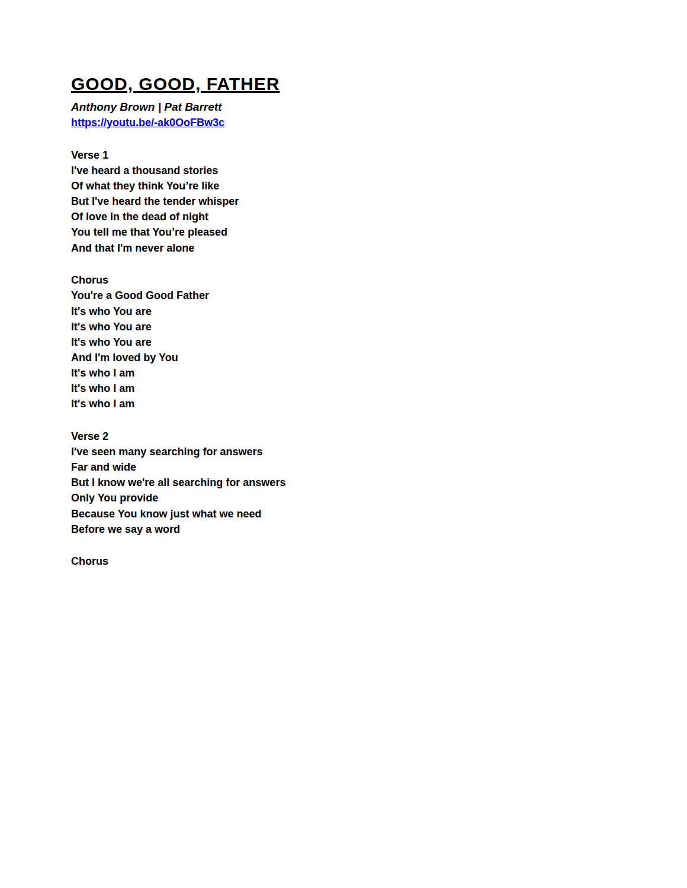GOOD, GOOD, FATHER
Anthony Brown | Pat Barrett
https://youtu.be/-ak0OoFBw3c
Verse 1
I've heard a thousand stories
Of what they think You’re like
But I've heard the tender whisper
Of love in the dead of night
You tell me that You’re pleased
And that I'm never alone
Chorus
You're a Good Good Father
It's who You are
It's who You are
It's who You are
And I'm loved by You
It's who I am
It's who I am
It's who I am
Verse 2
I've seen many searching for answers
Far and wide
But I know we're all searching for answers
Only You provide
Because You know just what we need
Before we say a word
Chorus